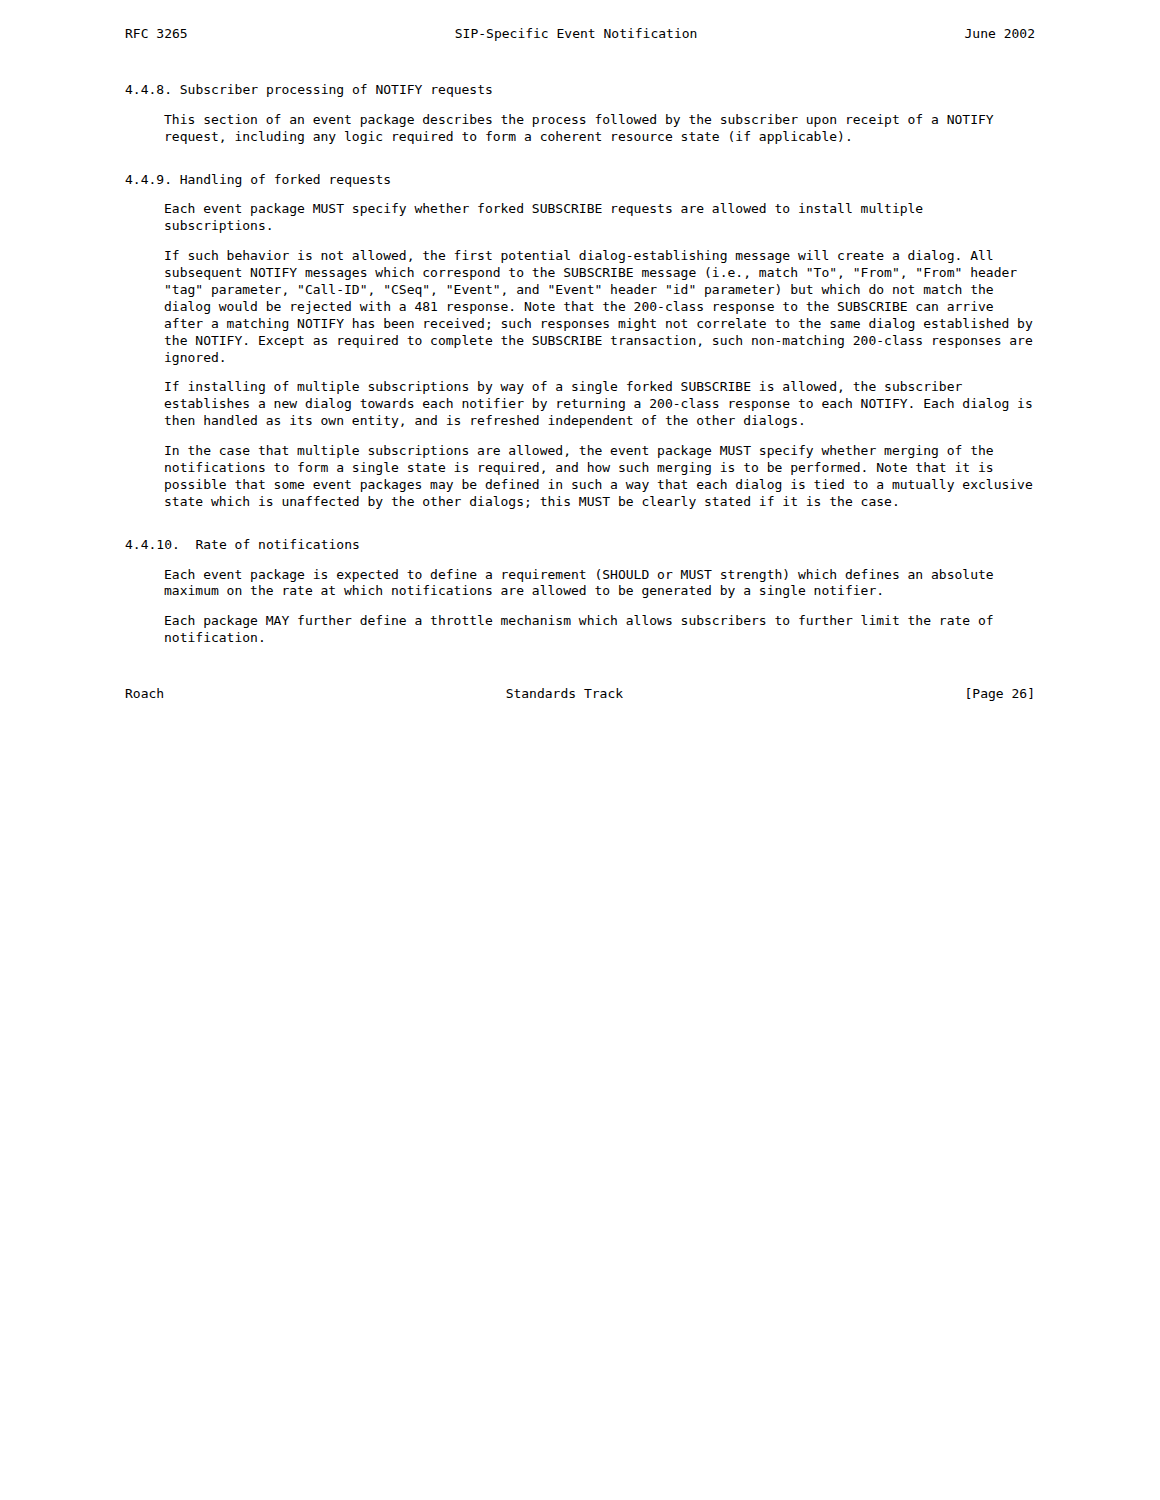RFC 3265 SIP-Specific Event Notification June 2002
4.4.8. Subscriber processing of NOTIFY requests
This section of an event package describes the process followed by the subscriber upon receipt of a NOTIFY request, including any logic required to form a coherent resource state (if applicable).
4.4.9. Handling of forked requests
Each event package MUST specify whether forked SUBSCRIBE requests are allowed to install multiple subscriptions.
If such behavior is not allowed, the first potential dialog-establishing message will create a dialog. All subsequent NOTIFY messages which correspond to the SUBSCRIBE message (i.e., match "To", "From", "From" header "tag" parameter, "Call-ID", "CSeq", "Event", and "Event" header "id" parameter) but which do not match the dialog would be rejected with a 481 response. Note that the 200-class response to the SUBSCRIBE can arrive after a matching NOTIFY has been received; such responses might not correlate to the same dialog established by the NOTIFY. Except as required to complete the SUBSCRIBE transaction, such non-matching 200-class responses are ignored.
If installing of multiple subscriptions by way of a single forked SUBSCRIBE is allowed, the subscriber establishes a new dialog towards each notifier by returning a 200-class response to each NOTIFY. Each dialog is then handled as its own entity, and is refreshed independent of the other dialogs.
In the case that multiple subscriptions are allowed, the event package MUST specify whether merging of the notifications to form a single state is required, and how such merging is to be performed. Note that it is possible that some event packages may be defined in such a way that each dialog is tied to a mutually exclusive state which is unaffected by the other dialogs; this MUST be clearly stated if it is the case.
4.4.10. Rate of notifications
Each event package is expected to define a requirement (SHOULD or MUST strength) which defines an absolute maximum on the rate at which notifications are allowed to be generated by a single notifier.
Each package MAY further define a throttle mechanism which allows subscribers to further limit the rate of notification.
Roach Standards Track [Page 26]